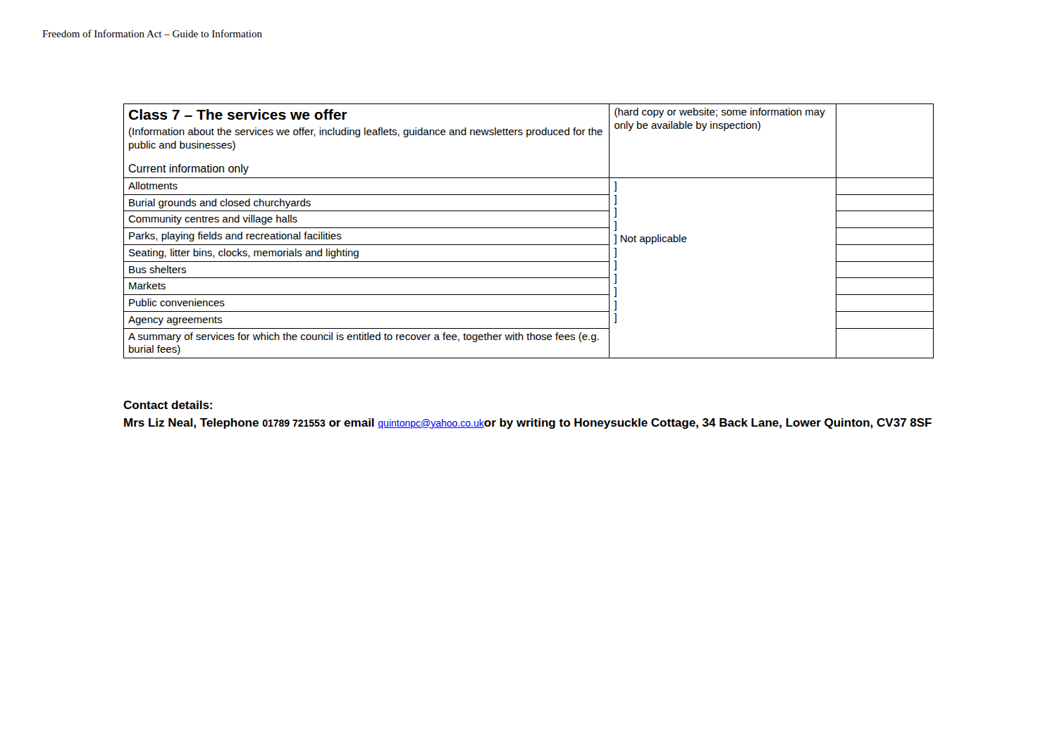Freedom of Information Act – Guide to Information
| Class 7 – The services we offer (Information about the services we offer, including leaflets, guidance and newsletters produced for the public and businesses) Current information only | (hard copy or website; some information may only be available by inspection) | |
| Allotments | ] ] ] ] ] Not applicable ] ] ] ] ] ] | |
| Burial grounds and closed churchyards | |
| Community centres and village halls | |
| Parks, playing fields and recreational facilities | |
| Seating, litter bins, clocks, memorials and lighting | |
| Bus shelters | |
| Markets | |
| Public conveniences | |
| Agency agreements | |
| A summary of services for which the council is entitled to recover a fee, together with those fees (e.g. burial fees) | |
Contact details:
Mrs Liz Neal, Telephone 01789 721553 or email quintonpc@yahoo.co.ukor by writing to Honeysuckle Cottage, 34 Back Lane, Lower Quinton, CV37 8SF